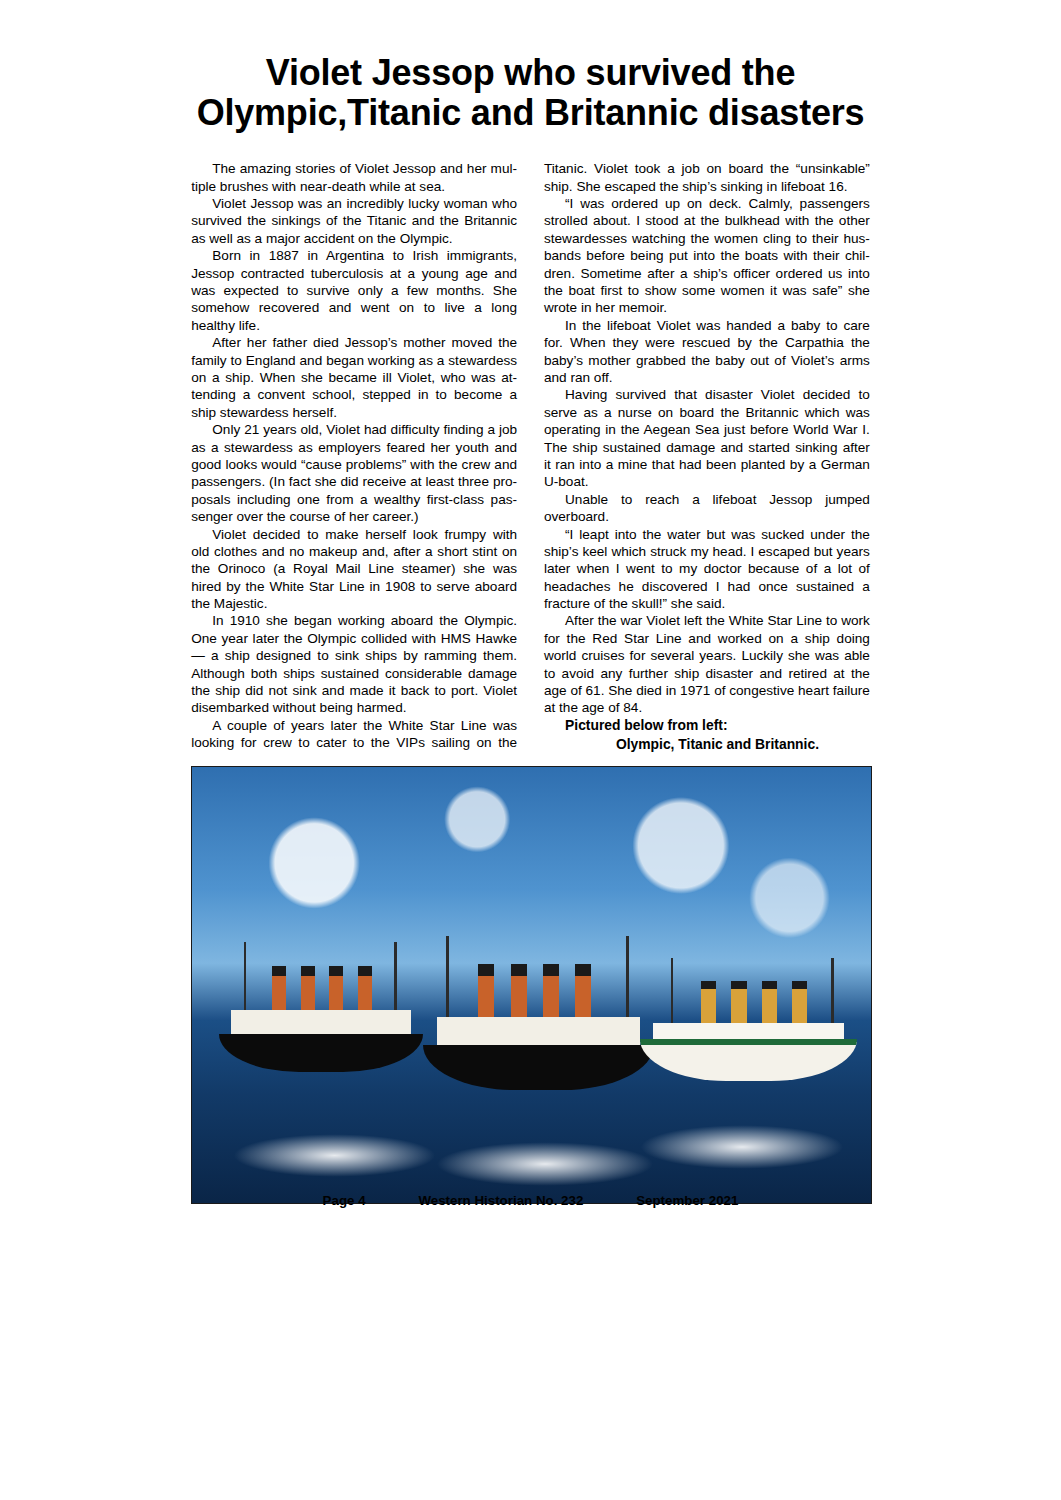Violet Jessop who survived the
Olympic,Titanic and Britannic disasters
The amazing stories of Violet Jessop and her multiple brushes with near-death while at sea.
Violet Jessop was an incredibly lucky woman who survived the sinkings of the Titanic and the Britannic as well as a major accident on the Olympic.
Born in 1887 in Argentina to Irish immigrants, Jessop contracted tuberculosis at a young age and was expected to survive only a few months. She somehow recovered and went on to live a long healthy life.
After her father died Jessop’s mother moved the family to England and began working as a stewardess on a ship. When she became ill Violet, who was attending a convent school, stepped in to become a ship stewardess herself.
Only 21 years old, Violet had difficulty finding a job as a stewardess as employers feared her youth and good looks would “cause problems” with the crew and passengers. (In fact she did receive at least three proposals including one from a wealthy first-class passenger over the course of her career.)
Violet decided to make herself look frumpy with old clothes and no makeup and, after a short stint on the Orinoco (a Royal Mail Line steamer) she was hired by the White Star Line in 1908 to serve aboard the Majestic.
In 1910 she began working aboard the Olympic. One year later the Olympic collided with HMS Hawke — a ship designed to sink ships by ramming them. Although both ships sustained considerable damage the ship did not sink and made it back to port. Violet disembarked without being harmed.
A couple of years later the White Star Line was looking for crew to cater to the VIPs sailing on the Titanic. Violet took a job on board the “unsinkable” ship. She escaped the ship’s sinking in lifeboat 16.
“I was ordered up on deck. Calmly, passengers strolled about. I stood at the bulkhead with the other stewardesses watching the women cling to their husbands before being put into the boats with their children. Sometime after a ship’s officer ordered us into the boat first to show some women it was safe” she wrote in her memoir.
In the lifeboat Violet was handed a baby to care for. When they were rescued by the Carpathia the baby’s mother grabbed the baby out of Violet’s arms and ran off.
Having survived that disaster Violet decided to serve as a nurse on board the Britannic which was operating in the Aegean Sea just before World War I. The ship sustained damage and started sinking after it ran into a mine that had been planted by a German U-boat.
Unable to reach a lifeboat Jessop jumped overboard.
“I leapt into the water but was sucked under the ship’s keel which struck my head. I escaped but years later when I went to my doctor because of a lot of headaches he discovered I had once sustained a fracture of the skull!” she said.
After the war Violet left the White Star Line to work for the Red Star Line and worked on a ship doing world cruises for several years. Luckily she was able to avoid any further ship disaster and retired at the age of 61. She died in 1971 of congestive heart failure at the age of 84.
Pictured below from left: Olympic, Titanic and Britannic.
Page 4 Western Historian No. 232 September 2021